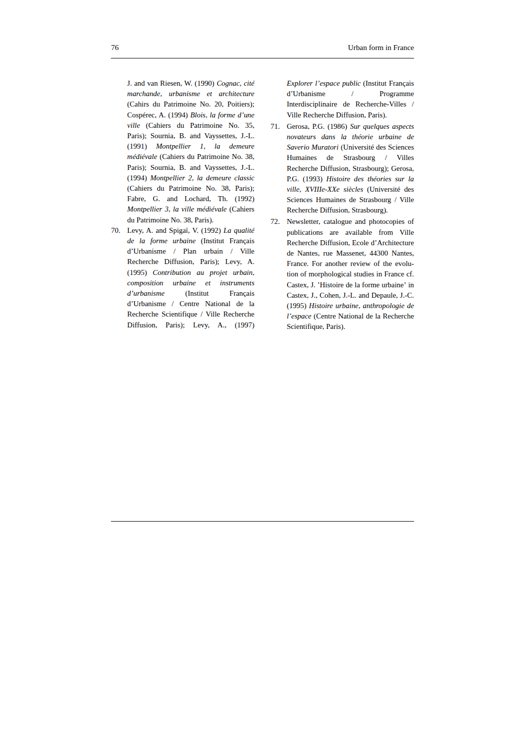76 Urban form in France
J. and van Riesen, W. (1990) Cognac, cité marchande, urbanisme et architecture (Cahirs du Patrimoine No. 20, Poitiers); Cospérec, A. (1994) Blois, la forme dʼune ville (Cahiers du Patrimoine No. 35, Paris); Sournia, B. and Vayssettes, J.-L. (1991) Montpellier 1, la demeure médiévale (Cahiers du Patrimoine No. 38, Paris); Sournia, B. and Vayssettes, J.-L. (1994) Montpellier 2, la demeure classic (Cahiers du Patrimoine No. 38, Paris); Fabre, G. and Lochard, Th. (1992) Montpellier 3, la ville médiévale (Cahiers du Patrimoine No. 38, Paris).
70. Levy, A. and Spigaï, V. (1992) La qualité de la forme urbaine (Institut Français dʼUrbanisme / Plan urbain / Ville Recherche Diffusion, Paris); Levy, A. (1995) Contribution au projet urbain, composition urbaine et instruments dʼurbanisme (Institut Français dʼUrbanisme / Centre National de la Recherche Scientifique / Ville Recherche Diffusion, Paris); Levy, A., (1997) Explorer lʼespace public (Institut Français dʼUrbanisme / Programme Interdisciplinaire de Recherche-Villes / Ville Recherche Diffusion, Paris).
71. Gerosa, P.G. (1986) Sur quelques aspects novateurs dans la théorie urbaine de Saverio Muratori (Université des Sciences Humaines de Strasbourg / Villes Recherche Diffusion, Strasbourg); Gerosa, P.G. (1993) Histoire des théories sur la ville, XVIIIe-XXe siècles (Université des Sciences Humaines de Strasbourg / Ville Recherche Diffusion, Strasbourg).
72. Newsletter, catalogue and photocopies of publications are available from Ville Recherche Diffusion, Ecole dʼArchitecture de Nantes, rue Massenet, 44300 Nantes, France. For another review of the evolution of morphological studies in France cf. Castex, J. ʼHistoire de la forme urbaineʼ in Castex, J., Cohen, J.-L. and Depaule, J.-C. (1995) Histoire urbaine, anthropologie de lʼespace (Centre National de la Recherche Scientifique, Paris).